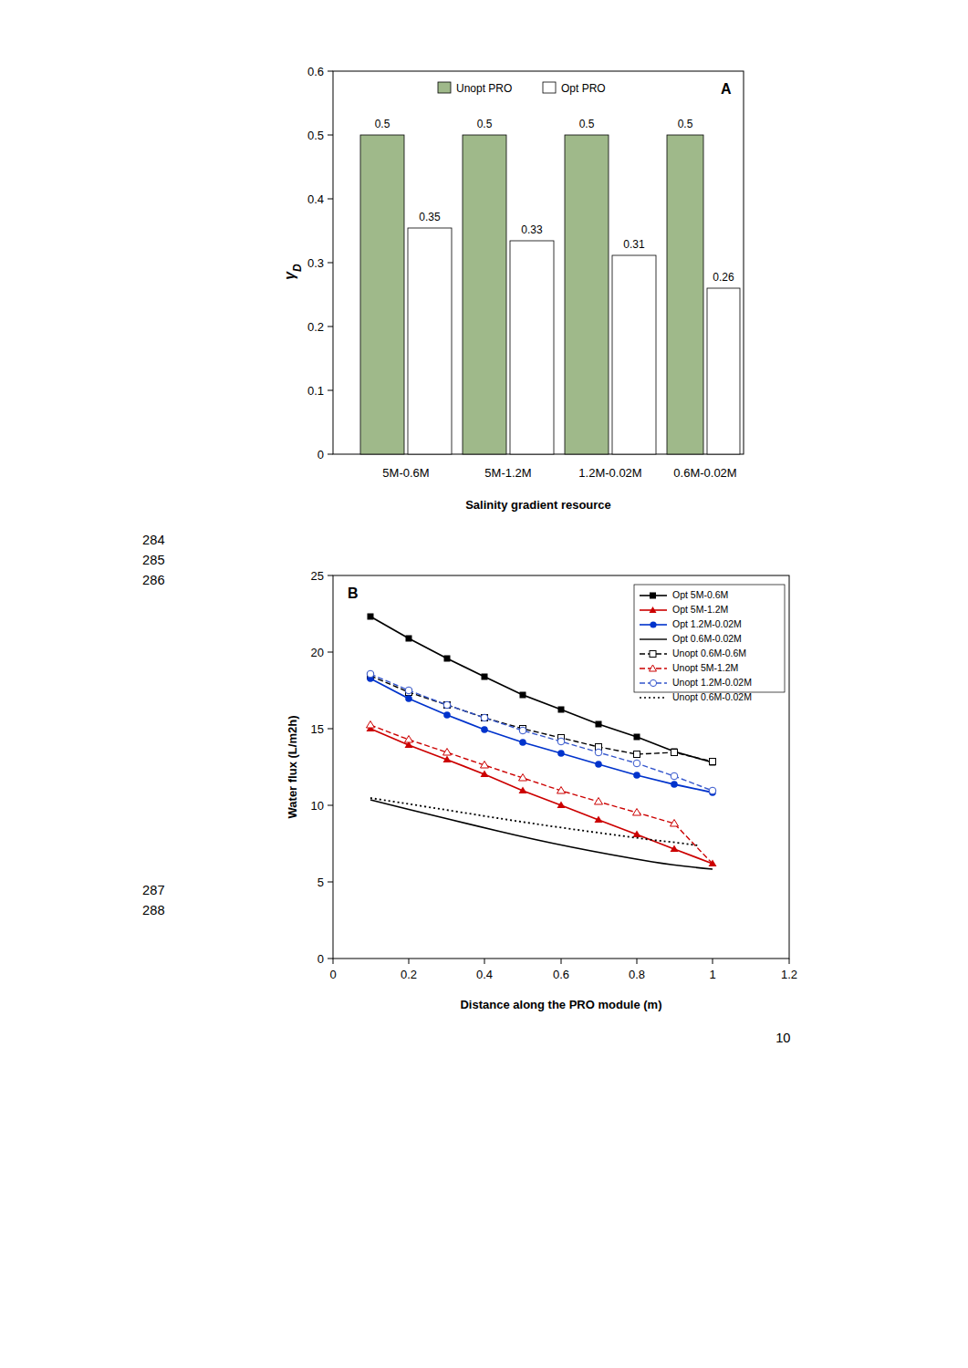0.6 0.5 0.4 0.3 0.2 0.1 0 γD Unopt PRO Opt PRO A 0.5 0.35 0.5 0.33 0.5 0.31 0.5 0.26 5M-0.6M 5M-1.2M 1.2M-0.02M 0.6M-0.02M Salinity gradient resource
284
285
286
25 20 15 10 5 0 0 0.2 0.4 0.6 0.8 1 1.2 Water flux (L/m2h) Distance along the PRO module (m) B Opt 5M-0.6M Opt 5M-1.2M Opt 1.2M-0.02M Opt 0.6M-0.02M Unopt 0.6M-0.6M Unopt 5M-1.2M Unopt 1.2M-0.02M Unopt 0.6M-0.02M
287
288
10